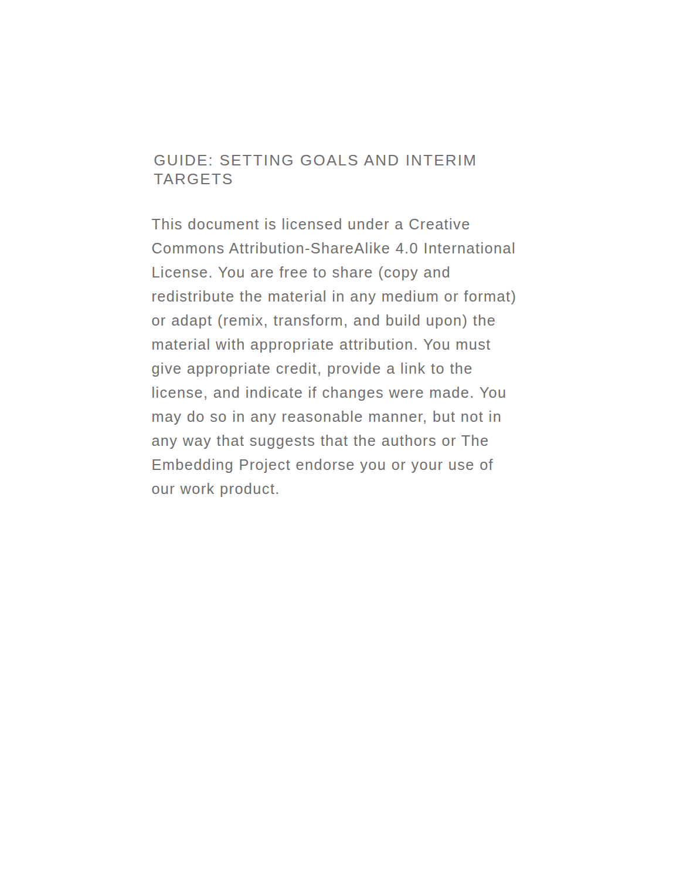Guide: Setting Goals and Interim Targets
This document is licensed under a Creative Commons Attribution-ShareAlike 4.0 International License. You are free to share (copy and redistribute the material in any medium or format) or adapt (remix, transform, and build upon) the material with appropriate attribution. You must give appropriate credit, provide a link to the license, and indicate if changes were made. You may do so in any reasonable manner, but not in any way that suggests that the authors or The Embedding Project endorse you or your use of our work product.